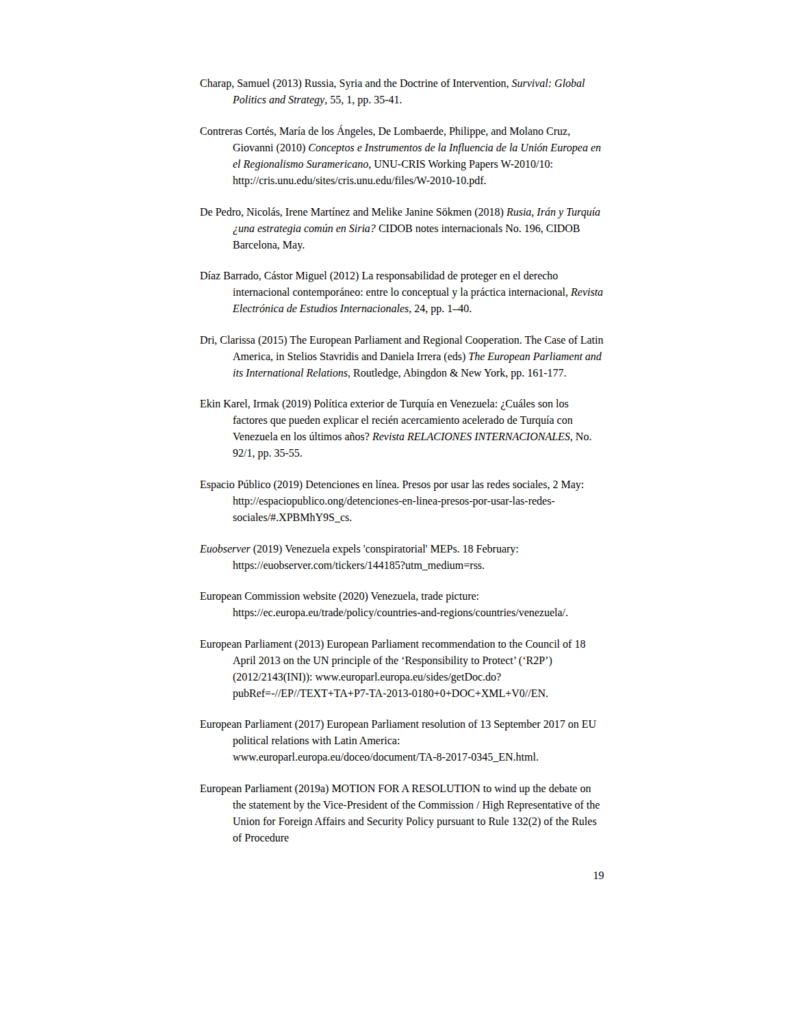Charap, Samuel (2013) Russia, Syria and the Doctrine of Intervention, Survival: Global Politics and Strategy, 55, 1, pp. 35-41.
Contreras Cortés, María de los Ángeles, De Lombaerde, Philippe, and Molano Cruz, Giovanni (2010) Conceptos e Instrumentos de la Influencia de la Unión Europea en el Regionalismo Suramericano, UNU-CRIS Working Papers W-2010/10: http://cris.unu.edu/sites/cris.unu.edu/files/W-2010-10.pdf.
De Pedro, Nicolás, Irene Martínez and Melike Janine Sökmen (2018) Rusia, Irán y Turquía ¿una estrategia común en Siria? CIDOB notes internacionals No. 196, CIDOB Barcelona, May.
Díaz Barrado, Cástor Miguel (2012) La responsabilidad de proteger en el derecho internacional contemporáneo: entre lo conceptual y la práctica internacional, Revista Electrónica de Estudios Internacionales, 24, pp. 1–40.
Dri, Clarissa (2015) The European Parliament and Regional Cooperation. The Case of Latin America, in Stelios Stavridis and Daniela Irrera (eds) The European Parliament and its International Relations, Routledge, Abingdon & New York, pp. 161-177.
Ekin Karel, Irmak (2019) Política exterior de Turquía en Venezuela: ¿Cuáles son los factores que pueden explicar el recién acercamiento acelerado de Turquía con Venezuela en los últimos años? Revista RELACIONES INTERNACIONALES, No. 92/1, pp. 35-55.
Espacio Público (2019) Detenciones en línea. Presos por usar las redes sociales, 2 May: http://espaciopublico.ong/detenciones-en-linea-presos-por-usar-las-redes-sociales/#.XPBMhY9S_cs.
Euobserver (2019) Venezuela expels 'conspiratorial' MEPs. 18 February: https://euobserver.com/tickers/144185?utm_medium=rss.
European Commission website (2020) Venezuela, trade picture: https://ec.europa.eu/trade/policy/countries-and-regions/countries/venezuela/.
European Parliament (2013) European Parliament recommendation to the Council of 18 April 2013 on the UN principle of the ‘Responsibility to Protect’ (‘R2P’) (2012/2143(INI)): www.europarl.europa.eu/sides/getDoc.do?pubRef=-//EP//TEXT+TA+P7-TA-2013-0180+0+DOC+XML+V0//EN.
European Parliament (2017) European Parliament resolution of 13 September 2017 on EU political relations with Latin America: www.europarl.europa.eu/doceo/document/TA-8-2017-0345_EN.html.
European Parliament (2019a) MOTION FOR A RESOLUTION to wind up the debate on the statement by the Vice-President of the Commission / High Representative of the Union for Foreign Affairs and Security Policy pursuant to Rule 132(2) of the Rules of Procedure
19